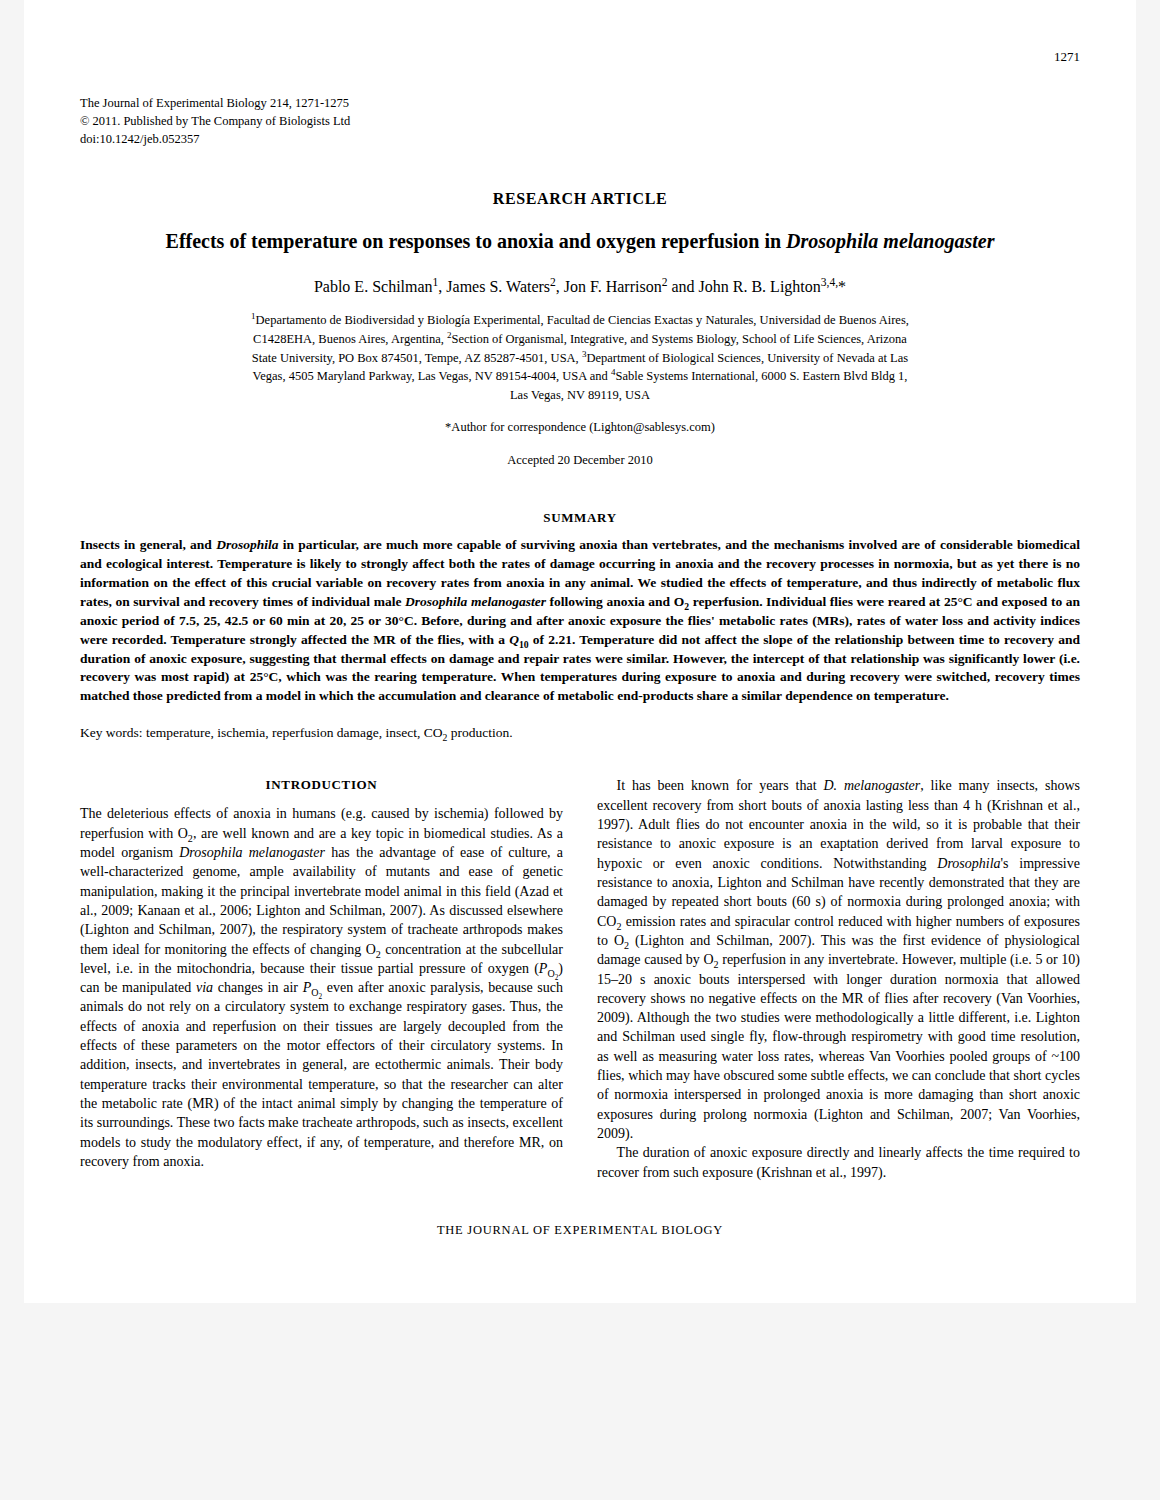1271
The Journal of Experimental Biology 214, 1271-1275
© 2011. Published by The Company of Biologists Ltd
doi:10.1242/jeb.052357
RESEARCH ARTICLE
Effects of temperature on responses to anoxia and oxygen reperfusion in Drosophila melanogaster
Pablo E. Schilman1, James S. Waters2, Jon F. Harrison2 and John R. B. Lighton3,4,*
1Departamento de Biodiversidad y Biología Experimental, Facultad de Ciencias Exactas y Naturales, Universidad de Buenos Aires,
C1428EHA, Buenos Aires, Argentina, 2Section of Organismal, Integrative, and Systems Biology, School of Life Sciences, Arizona
State University, PO Box 874501, Tempe, AZ 85287-4501, USA, 3Department of Biological Sciences, University of Nevada at Las
Vegas, 4505 Maryland Parkway, Las Vegas, NV 89154-4004, USA and 4Sable Systems International, 6000 S. Eastern Blvd Bldg 1,
Las Vegas, NV 89119, USA
*Author for correspondence (Lighton@sablesys.com)
Accepted 20 December 2010
SUMMARY
Insects in general, and Drosophila in particular, are much more capable of surviving anoxia than vertebrates, and the mechanisms involved are of considerable biomedical and ecological interest. Temperature is likely to strongly affect both the rates of damage occurring in anoxia and the recovery processes in normoxia, but as yet there is no information on the effect of this crucial variable on recovery rates from anoxia in any animal. We studied the effects of temperature, and thus indirectly of metabolic flux rates, on survival and recovery times of individual male Drosophila melanogaster following anoxia and O2 reperfusion. Individual flies were reared at 25°C and exposed to an anoxic period of 7.5, 25, 42.5 or 60 min at 20, 25 or 30°C. Before, during and after anoxic exposure the flies' metabolic rates (MRs), rates of water loss and activity indices were recorded. Temperature strongly affected the MR of the flies, with a Q10 of 2.21. Temperature did not affect the slope of the relationship between time to recovery and duration of anoxic exposure, suggesting that thermal effects on damage and repair rates were similar. However, the intercept of that relationship was significantly lower (i.e. recovery was most rapid) at 25°C, which was the rearing temperature. When temperatures during exposure to anoxia and during recovery were switched, recovery times matched those predicted from a model in which the accumulation and clearance of metabolic end-products share a similar dependence on temperature.
Key words: temperature, ischemia, reperfusion damage, insect, CO2 production.
INTRODUCTION
The deleterious effects of anoxia in humans (e.g. caused by ischemia) followed by reperfusion with O2, are well known and are a key topic in biomedical studies. As a model organism Drosophila melanogaster has the advantage of ease of culture, a well-characterized genome, ample availability of mutants and ease of genetic manipulation, making it the principal invertebrate model animal in this field (Azad et al., 2009; Kanaan et al., 2006; Lighton and Schilman, 2007). As discussed elsewhere (Lighton and Schilman, 2007), the respiratory system of tracheate arthropods makes them ideal for monitoring the effects of changing O2 concentration at the subcellular level, i.e. in the mitochondria, because their tissue partial pressure of oxygen (PO2) can be manipulated via changes in air PO2 even after anoxic paralysis, because such animals do not rely on a circulatory system to exchange respiratory gases. Thus, the effects of anoxia and reperfusion on their tissues are largely decoupled from the effects of these parameters on the motor effectors of their circulatory systems. In addition, insects, and invertebrates in general, are ectothermic animals. Their body temperature tracks their environmental temperature, so that the researcher can alter the metabolic rate (MR) of the intact animal simply by changing the temperature of its surroundings. These two facts make tracheate arthropods, such as insects, excellent models to study the modulatory effect, if any, of temperature, and therefore MR, on recovery from anoxia.
It has been known for years that D. melanogaster, like many insects, shows excellent recovery from short bouts of anoxia lasting less than 4 h (Krishnan et al., 1997). Adult flies do not encounter anoxia in the wild, so it is probable that their resistance to anoxic exposure is an exaptation derived from larval exposure to hypoxic or even anoxic conditions. Notwithstanding Drosophila's impressive resistance to anoxia, Lighton and Schilman have recently demonstrated that they are damaged by repeated short bouts (60 s) of normoxia during prolonged anoxia; with CO2 emission rates and spiracular control reduced with higher numbers of exposures to O2 (Lighton and Schilman, 2007). This was the first evidence of physiological damage caused by O2 reperfusion in any invertebrate. However, multiple (i.e. 5 or 10) 15–20 s anoxic bouts interspersed with longer duration normoxia that allowed recovery shows no negative effects on the MR of flies after recovery (Van Voorhies, 2009). Although the two studies were methodologically a little different, i.e. Lighton and Schilman used single fly, flow-through respirometry with good time resolution, as well as measuring water loss rates, whereas Van Voorhies pooled groups of ~100 flies, which may have obscured some subtle effects, we can conclude that short cycles of normoxia interspersed in prolonged anoxia is more damaging than short anoxic exposures during prolong normoxia (Lighton and Schilman, 2007; Van Voorhies, 2009).
The duration of anoxic exposure directly and linearly affects the time required to recover from such exposure (Krishnan et al., 1997).
THE JOURNAL OF EXPERIMENTAL BIOLOGY